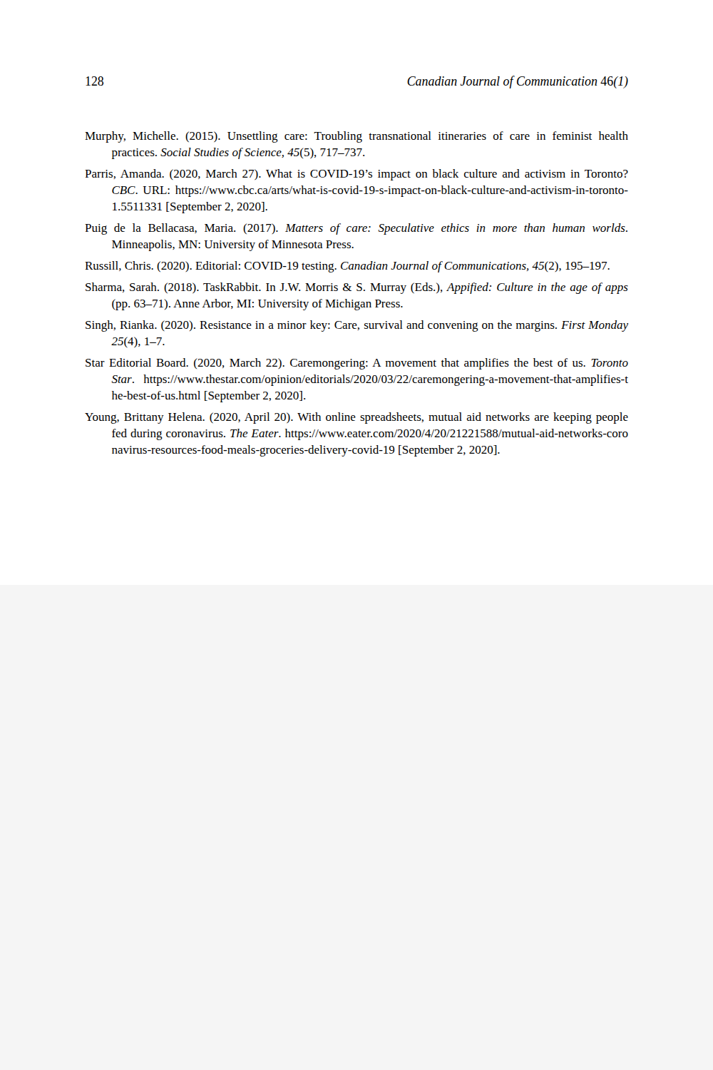128 Canadian Journal of Communication 46(1)
Murphy, Michelle. (2015). Unsettling care: Troubling transnational itineraries of care in feminist health practices. Social Studies of Science, 45(5), 717–737.
Parris, Amanda. (2020, March 27). What is COVID-19’s impact on black culture and activism in Toronto? CBC. URL: https://www.cbc.ca/arts/what-is-covid-19-s-impact-on-black-culture-and-activism-in-toronto-1.5511331 [September 2, 2020].
Puig de la Bellacasa, Maria. (2017). Matters of care: Speculative ethics in more than human worlds. Minneapolis, MN: University of Minnesota Press.
Russill, Chris. (2020). Editorial: COVID-19 testing. Canadian Journal of Communications, 45(2), 195–197.
Sharma, Sarah. (2018). TaskRabbit. In J.W. Morris & S. Murray (Eds.), Appified: Culture in the age of apps (pp. 63–71). Anne Arbor, MI: University of Michigan Press.
Singh, Rianka. (2020). Resistance in a minor key: Care, survival and convening on the margins. First Monday 25(4), 1–7.
Star Editorial Board. (2020, March 22). Caremongering: A movement that amplifies the best of us. Toronto Star. https://www.thestar.com/opinion/editorials/2020/03/22/caremongering-a-movement-that-amplifies-the-best-of-us.html [September 2, 2020].
Young, Brittany Helena. (2020, April 20). With online spreadsheets, mutual aid networks are keeping people fed during coronavirus. The Eater. https://www.eater.com/2020/4/20/21221588/mutual-aid-networks-coronavirus-resources-food-meals-groceries-delivery-covid-19 [September 2, 2020].